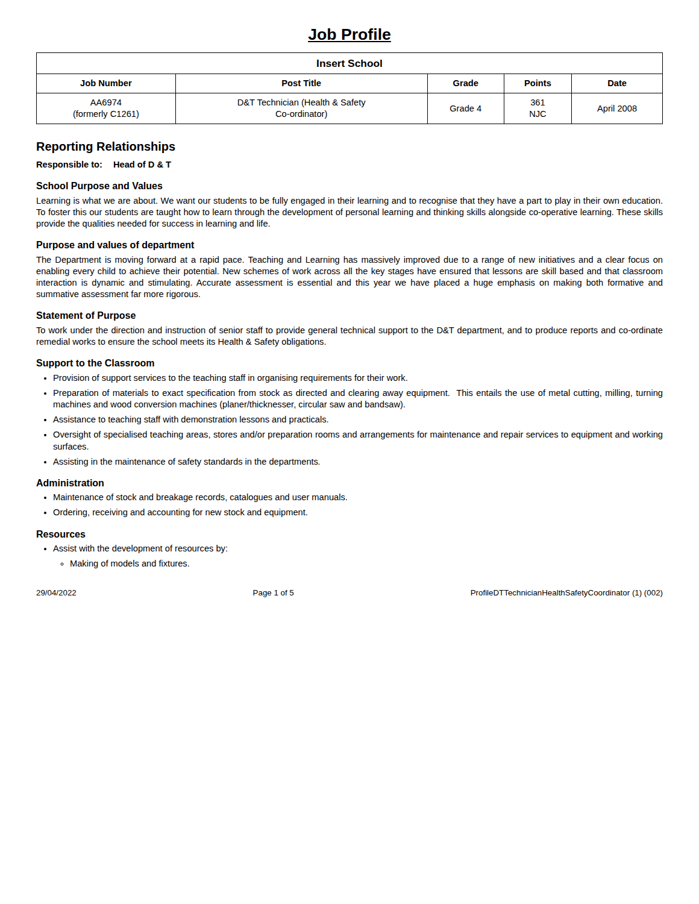Job Profile
| Insert School |
| --- |
| Job Number | Post Title | Grade | Points | Date |
| AA6974 (formerly C1261) | D&T Technician (Health & Safety Co-ordinator) | Grade 4 | 361 NJC | April 2008 |
Reporting Relationships
Responsible to: Head of D & T
School Purpose and Values
Learning is what we are about. We want our students to be fully engaged in their learning and to recognise that they have a part to play in their own education. To foster this our students are taught how to learn through the development of personal learning and thinking skills alongside co-operative learning. These skills provide the qualities needed for success in learning and life.
Purpose and values of department
The Department is moving forward at a rapid pace. Teaching and Learning has massively improved due to a range of new initiatives and a clear focus on enabling every child to achieve their potential. New schemes of work across all the key stages have ensured that lessons are skill based and that classroom interaction is dynamic and stimulating. Accurate assessment is essential and this year we have placed a huge emphasis on making both formative and summative assessment far more rigorous.
Statement of Purpose
To work under the direction and instruction of senior staff to provide general technical support to the D&T department, and to produce reports and co-ordinate remedial works to ensure the school meets its Health & Safety obligations.
Support to the Classroom
Provision of support services to the teaching staff in organising requirements for their work.
Preparation of materials to exact specification from stock as directed and clearing away equipment. This entails the use of metal cutting, milling, turning machines and wood conversion machines (planer/thicknesser, circular saw and bandsaw).
Assistance to teaching staff with demonstration lessons and practicals.
Oversight of specialised teaching areas, stores and/or preparation rooms and arrangements for maintenance and repair services to equipment and working surfaces.
Assisting in the maintenance of safety standards in the departments.
Administration
Maintenance of stock and breakage records, catalogues and user manuals.
Ordering, receiving and accounting for new stock and equipment.
Resources
Assist with the development of resources by:
Making of models and fixtures.
29/04/2022 Page 1 of 5 ProfileDTTechnicianHealthSafetyCoordinator (1) (002)